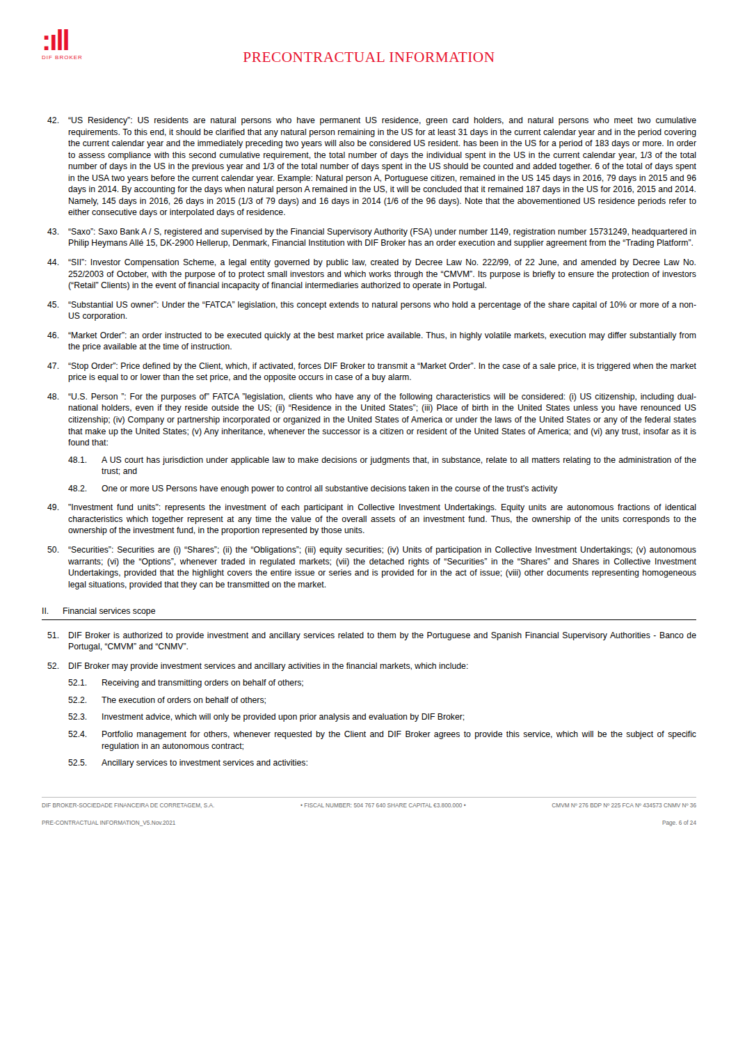:ıll
DIF BROKER
PRECONTRACTUAL INFORMATION
“US Residency”: US residents are natural persons who have permanent US residence, green card holders, and natural persons who meet two cumulative requirements. To this end, it should be clarified that any natural person remaining in the US for at least 31 days in the current calendar year and in the period covering the current calendar year and the immediately preceding two years will also be considered US resident. has been in the US for a period of 183 days or more. In order to assess compliance with this second cumulative requirement, the total number of days the individual spent in the US in the current calendar year, 1/3 of the total number of days in the US in the previous year and 1/3 of the total number of days spent in the US should be counted and added together. 6 of the total of days spent in the USA two years before the current calendar year. Example: Natural person A, Portuguese citizen, remained in the US 145 days in 2016, 79 days in 2015 and 96 days in 2014. By accounting for the days when natural person A remained in the US, it will be concluded that it remained 187 days in the US for 2016, 2015 and 2014. Namely, 145 days in 2016, 26 days in 2015 (1/3 of 79 days) and 16 days in 2014 (1/6 of the 96 days). Note that the abovementioned US residence periods refer to either consecutive days or interpolated days of residence.
“Saxo”: Saxo Bank A / S, registered and supervised by the Financial Supervisory Authority (FSA) under number 1149, registration number 15731249, headquartered in Philip Heymans Allé 15, DK-2900 Hellerup, Denmark, Financial Institution with DIF Broker has an order execution and supplier agreement from the “Trading Platform”.
“SII”: Investor Compensation Scheme, a legal entity governed by public law, created by Decree Law No. 222/99, of 22 June, and amended by Decree Law No. 252/2003 of October, with the purpose of to protect small investors and which works through the “CMVM”. Its purpose is briefly to ensure the protection of investors (“Retail” Clients) in the event of financial incapacity of financial intermediaries authorized to operate in Portugal.
“Substantial US owner”: Under the “FATCA” legislation, this concept extends to natural persons who hold a percentage of the share capital of 10% or more of a non-US corporation.
“Market Order”: an order instructed to be executed quickly at the best market price available. Thus, in highly volatile markets, execution may differ substantially from the price available at the time of instruction.
“Stop Order”: Price defined by the Client, which, if activated, forces DIF Broker to transmit a “Market Order”. In the case of a sale price, it is triggered when the market price is equal to or lower than the set price, and the opposite occurs in case of a buy alarm.
“U.S. Person ”: For the purposes of” FATCA ”legislation, clients who have any of the following characteristics will be considered: (i) US citizenship, including dual-national holders, even if they reside outside the US; (ii) “Residence in the United States”; (iii) Place of birth in the United States unless you have renounced US citizenship; (iv) Company or partnership incorporated or organized in the United States of America or under the laws of the United States or any of the federal states that make up the United States; (v) Any inheritance, whenever the successor is a citizen or resident of the United States of America; and (vi) any trust, insofar as it is found that:
48.1. A US court has jurisdiction under applicable law to make decisions or judgments that, in substance, relate to all matters relating to the administration of the trust; and
48.2. One or more US Persons have enough power to control all substantive decisions taken in the course of the trust's activity
"Investment fund units": represents the investment of each participant in Collective Investment Undertakings. Equity units are autonomous fractions of identical characteristics which together represent at any time the value of the overall assets of an investment fund. Thus, the ownership of the units corresponds to the ownership of the investment fund, in the proportion represented by those units.
“Securities”: Securities are (i) “Shares”; (ii) the “Obligations”; (iii) equity securities; (iv) Units of participation in Collective Investment Undertakings; (v) autonomous warrants; (vi) the “Options”, whenever traded in regulated markets; (vii) the detached rights of “Securities” in the “Shares” and Shares in Collective Investment Undertakings, provided that the highlight covers the entire issue or series and is provided for in the act of issue; (viii) other documents representing homogeneous legal situations, provided that they can be transmitted on the market.
II. Financial services scope
DIF Broker is authorized to provide investment and ancillary services related to them by the Portuguese and Spanish Financial Supervisory Authorities - Banco de Portugal, “CMVM” and “CNMV”.
DIF Broker may provide investment services and ancillary activities in the financial markets, which include:
52.1. Receiving and transmitting orders on behalf of others;
52.2. The execution of orders on behalf of others;
52.3. Investment advice, which will only be provided upon prior analysis and evaluation by DIF Broker;
52.4. Portfolio management for others, whenever requested by the Client and DIF Broker agrees to provide this service, which will be the subject of specific regulation in an autonomous contract;
52.5. Ancillary services to investment services and activities:
DIF BROKER-SOCIEDADE FINANCEIRA DE CORRETAGEM, S.A.
• FISCAL NUMBER: 504 767 640 SHARE CAPITAL €3.800.000 •
CMVM Nº 276 BDP Nº 225 FCA Nº 434573 CNMV Nº 36
PRE-CONTRACTUAL INFORMATION_V5.Nov.2021
Page. 6 of 24